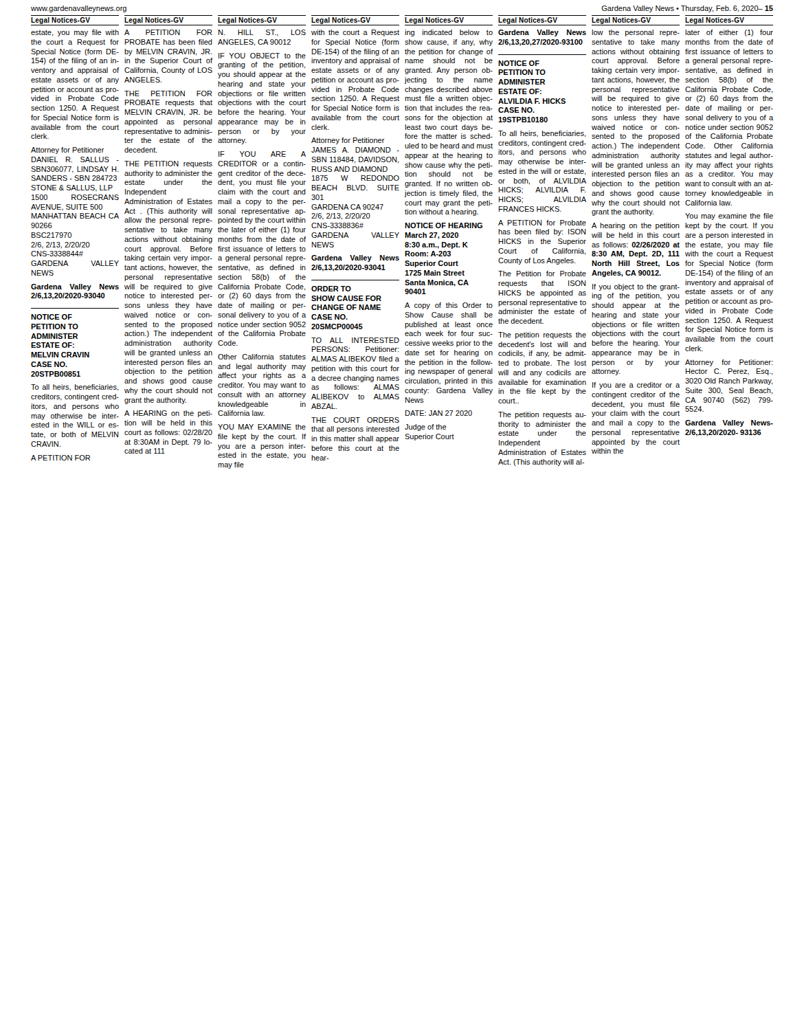www.gardenavalleynews.org
Gardena Valley News • Thursday, Feb. 6, 2020– 15
Legal Notices-GV
estate, you may file with the court a Request for Special Notice (form DE-154) of the filing of an inventory and appraisal of estate assets or of any petition or account as provided in Probate Code section 1250. A Request for Special Notice form is available from the court clerk.
Attorney for Petitioner
DANIEL R. SALLUS - SBN306077, LINDSAY H. SANDERS - SBN 284723
STONE & SALLUS, LLP
1500 ROSECRANS AVENUE, SUITE 500
MANHATTAN BEACH CA 90266
BSC217970
2/6, 2/13, 2/20/20
CNS-3338844#
GARDENA VALLEY NEWS
Gardena Valley News 2/6,13,20/2020-93040
NOTICE OF
PETITION TO
ADMINISTER
ESTATE OF:
MELVIN CRAVIN
CASE NO.
20STPB00851
To all heirs, beneficiaries, creditors, contingent creditors, and persons who may otherwise be interested in the WILL or estate, or both of MELVIN CRAVIN.
A PETITION FOR
Legal Notices-GV
A PETITION FOR PROBATE has been filed by MELVIN CRAVIN, JR. in the Superior Court of California, County of LOS ANGELES.
THE PETITION FOR PROBATE requests that MELVIN CRAVIN, JR. be appointed as personal representative to administer the estate of the decedent.
THE PETITION requests authority to administer the estate under the Independent Administration of Estates Act . (This authority will allow the personal representative to take many actions without obtaining court approval. Before taking certain very important actions, however, the personal representative will be required to give notice to interested persons unless they have waived notice or consented to the proposed action.) The independent administration authority will be granted unless an interested person files an objection to the petition and shows good cause why the court should not grant the authority.
A HEARING on the petition will be held in this court as follows: 02/28/20 at 8:30AM in Dept. 79 located at 111
Legal Notices-GV
N. HILL ST., LOS ANGELES, CA 90012
IF YOU OBJECT to the granting of the petition, you should appear at the hearing and state your objections or file written objections with the court before the hearing. Your appearance may be in person or by your attorney.
IF YOU ARE A CREDITOR or a contingent creditor of the decedent, you must file your claim with the court and mail a copy to the personal representative appointed by the court within the later of either (1) four months from the date of first issuance of letters to a general personal representative, as defined in section 58(b) of the California Probate Code, or (2) 60 days from the date of mailing or personal delivery to you of a notice under section 9052 of the California Probate Code.
Other California statutes and legal authority may affect your rights as a creditor. You may want to consult with an attorney knowledgeable in California law.
YOU MAY EXAMINE the file kept by the court. If you are a person interested in the estate, you may file
Legal Notices-GV
with the court a Request for Special Notice (form DE-154) of the filing of an inventory and appraisal of estate assets or of any petition or account as provided in Probate Code section 1250. A Request for Special Notice form is available from the court clerk.
Attorney for Petitioner
JAMES A. DIAMOND - SBN 118484, DAVIDSON, RUSS AND DIAMOND
1875 W REDONDO BEACH BLVD. SUITE 301
GARDENA CA 90247
2/6, 2/13, 2/20/20
CNS-3338836#
GARDENA VALLEY NEWS
Gardena Valley News 2/6,13,20/2020-93041
ORDER TO
SHOW CAUSE FOR
CHANGE OF NAME
CASE NO.
20SMCP00045
TO ALL INTERESTED PERSONS: Petitioner: ALMAS ALIBEKOV filed a petition with this court for a decree changing names as follows: ALMAS ALIBEKOV to ALMAS ABZAL.
THE COURT ORDERS that all persons interested in this matter shall appear before this court at the hear-
Legal Notices-GV
ing indicated below to show cause, if any, why the petition for change of name should not be granted. Any person objecting to the name changes described above must file a written objection that includes the reasons for the objection at least two court days before the matter is scheduled to be heard and must appear at the hearing to show cause why the petition should not be granted. If no written objection is timely filed, the court may grant the petition without a hearing.
NOTICE OF HEARING
March 27, 2020
8:30 a.m., Dept. K
Room: A-203
Superior Court
1725 Main Street
Santa Monica, CA
90401
A copy of this Order to Show Cause shall be published at least once each week for four successive weeks prior to the date set for hearing on the petition in the following newspaper of general circulation, printed in this county: Gardena Valley News
DATE: JAN 27 2020
Judge of the
Superior Court
Legal Notices-GV
Gardena Valley News 2/6,13,20,27/2020-93100
NOTICE OF
PETITION TO
ADMINISTER
ESTATE OF:
ALVILDIA F. HICKS
CASE NO.
19STPB10180
To all heirs, beneficiaries, creditors, contingent creditors, and persons who may otherwise be interested in the will or estate, or both, of ALVILDIA HICKS; ALVILDIA F. HICKS; ALVILDIA FRANCES HICKS.
A PETITION for Probate has been filed by: ISON HICKS in the Superior Court of California, County of Los Angeles.
The Petition for Probate requests that ISON HICKS be appointed as personal representative to administer the estate of the decedent.
The petition requests the decedent's lost will and codicils, if any, be admitted to probate. The lost will and any codicils are available for examination in the file kept by the court..
The petition requests authority to administer the estate under the Independent Administration of Estates Act. (This authority will al-
Legal Notices-GV
low the personal representative to take many actions without obtaining court approval. Before taking certain very important actions, however, the personal representative will be required to give notice to interested persons unless they have waived notice or consented to the proposed action.) The independent administration authority will be granted unless an interested person files an objection to the petition and shows good cause why the court should not grant the authority.
A hearing on the petition will be held in this court as follows: 02/26/2020 at 8:30 AM, Dept. 2D, 111 North Hill Street, Los Angeles, CA 90012.
If you object to the granting of the petition, you should appear at the hearing and state your objections or file written objections with the court before the hearing. Your appearance may be in person or by your attorney.
If you are a creditor or a contingent creditor of the decedent, you must file your claim with the court and mail a copy to the personal representative appointed by the court within the
Legal Notices-GV
later of either (1) four months from the date of first issuance of letters to a general personal representative, as defined in section 58(b) of the California Probate Code, or (2) 60 days from the date of mailing or personal delivery to you of a notice under section 9052 of the California Probate Code. Other California statutes and legal authority may affect your rights as a creditor. You may want to consult with an attorney knowledgeable in California law.
You may examine the file kept by the court. If you are a person interested in the estate, you may file with the court a Request for Special Notice (form DE-154) of the filing of an inventory and appraisal of estate assets or of any petition or account as provided in Probate Code section 1250. A Request for Special Notice form is available from the court clerk.
Attorney for Petitioner: Hector C. Perez, Esq., 3020 Old Ranch Parkway, Suite 300, Seal Beach, CA 90740 (562) 799-5524.
Gardena Valley News-2/6,13,20/2020- 93136